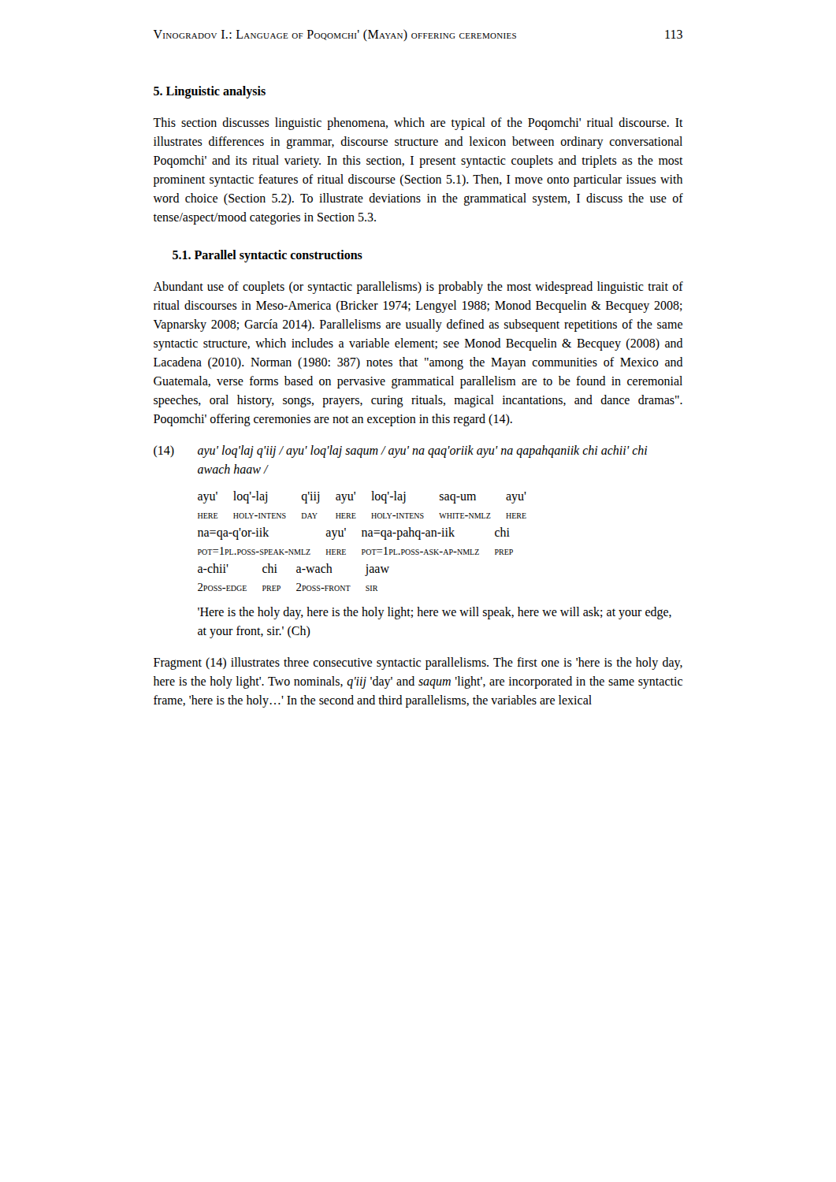Vinogradov I.: Language of Poqomchi' (Mayan) offering ceremonies 113
5. Linguistic analysis
This section discusses linguistic phenomena, which are typical of the Poqomchi' ritual discourse. It illustrates differences in grammar, discourse structure and lexicon between ordinary conversational Poqomchi' and its ritual variety. In this section, I present syntactic couplets and triplets as the most prominent syntactic features of ritual discourse (Section 5.1). Then, I move onto particular issues with word choice (Section 5.2). To illustrate deviations in the grammatical system, I discuss the use of tense/aspect/mood categories in Section 5.3.
5.1. Parallel syntactic constructions
Abundant use of couplets (or syntactic parallelisms) is probably the most widespread linguistic trait of ritual discourses in Meso-America (Bricker 1974; Lengyel 1988; Monod Becquelin & Becquey 2008; Vapnarsky 2008; García 2014). Parallelisms are usually defined as subsequent repetitions of the same syntactic structure, which includes a variable element; see Monod Becquelin & Becquey (2008) and Lacadena (2010). Norman (1980: 387) notes that "among the Mayan communities of Mexico and Guatemala, verse forms based on pervasive grammatical parallelism are to be found in ceremonial speeches, oral history, songs, prayers, curing rituals, magical incantations, and dance dramas". Poqomchi' offering ceremonies are not an exception in this regard (14).
(14)
ayu' loq'laj q'iij / ayu' loq'laj saqum / ayu' na qaq'oriik ayu' na qapahqaniik chi achii' chi awach haaw /
ayu'here loq'-laj holy-intens q'iij day ayu'here loq'-laj holy-intens saq-um white-nmlz ayu'here
na=qa-q'or-iik pot=1pl.poss-speak-nmlz ayu'here na=qa-pahq-an-iik pot=1pl.poss-ask-ap-nmlz chi prep
a-chii'2poss-edge chi prep a-wach 2poss-front jaaw sir
'Here is the holy day, here is the holy light; here we will speak, here we will ask; at your edge, at your front, sir.' (Ch)
Fragment (14) illustrates three consecutive syntactic parallelisms. The first one is 'here is the holy day, here is the holy light'. Two nominals, q'iij 'day' and saqum 'light', are incorporated in the same syntactic frame, 'here is the holy…' In the second and third parallelisms, the variables are lexical